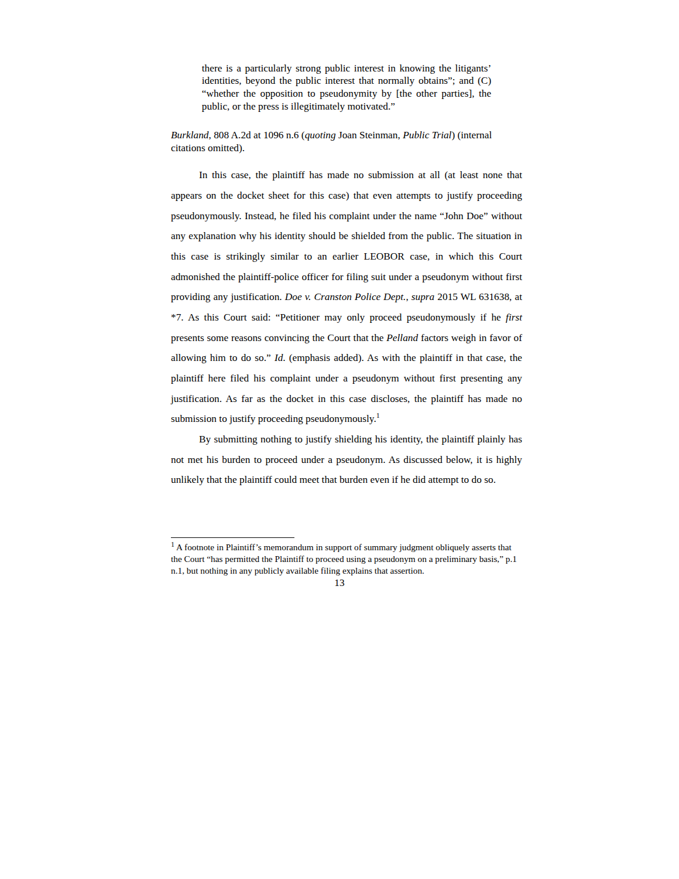there is a particularly strong public interest in knowing the litigants’ identities, beyond the public interest that normally obtains”; and (C) “whether the opposition to pseudonymity by [the other parties], the public, or the press is illegitimately motivated.”
Burkland, 808 A.2d at 1096 n.6 (quoting Joan Steinman, Public Trial) (internal citations omitted).
In this case, the plaintiff has made no submission at all (at least none that appears on the docket sheet for this case) that even attempts to justify proceeding pseudonymously. Instead, he filed his complaint under the name “John Doe” without any explanation why his identity should be shielded from the public. The situation in this case is strikingly similar to an earlier LEOBOR case, in which this Court admonished the plaintiff-police officer for filing suit under a pseudonym without first providing any justification. Doe v. Cranston Police Dept., supra 2015 WL 631638, at *7. As this Court said: “Petitioner may only proceed pseudonymously if he first presents some reasons convincing the Court that the Pelland factors weigh in favor of allowing him to do so.” Id. (emphasis added). As with the plaintiff in that case, the plaintiff here filed his complaint under a pseudonym without first presenting any justification. As far as the docket in this case discloses, the plaintiff has made no submission to justify proceeding pseudonymously.1
By submitting nothing to justify shielding his identity, the plaintiff plainly has not met his burden to proceed under a pseudonym. As discussed below, it is highly unlikely that the plaintiff could meet that burden even if he did attempt to do so.
1 A footnote in Plaintiff’s memorandum in support of summary judgment obliquely asserts that the Court “has permitted the Plaintiff to proceed using a pseudonym on a preliminary basis,” p.1 n.1, but nothing in any publicly available filing explains that assertion.
13